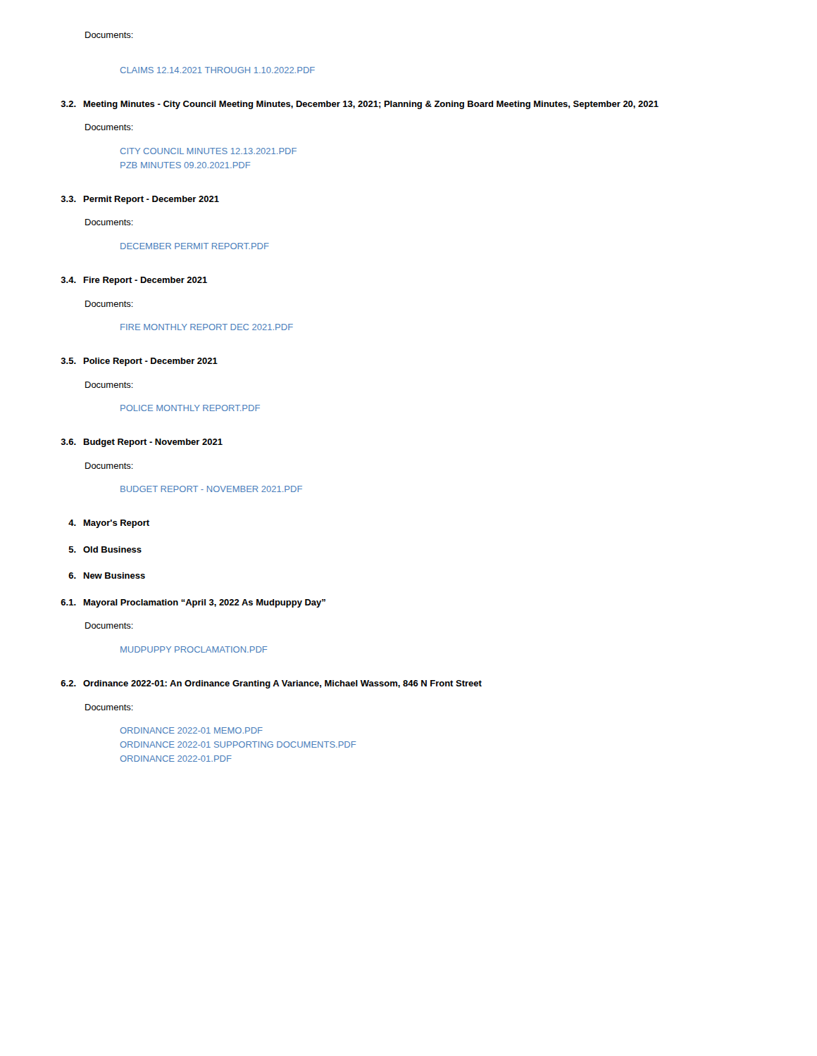Documents:
CLAIMS 12.14.2021 THROUGH 1.10.2022.PDF
3.2.
Meeting Minutes - City Council Meeting Minutes, December 13, 2021; Planning & Zoning Board Meeting Minutes, September 20, 2021
Documents:
CITY COUNCIL MINUTES 12.13.2021.PDF PZB MINUTES 09.20.2021.PDF
3.3.
Permit Report - December 2021
Documents:
DECEMBER PERMIT REPORT.PDF
3.4.
Fire Report - December 2021
Documents:
FIRE MONTHLY REPORT DEC 2021.PDF
3.5.
Police Report - December 2021
Documents:
POLICE MONTHLY REPORT.PDF
3.6.
Budget Report - November 2021
Documents:
BUDGET REPORT - NOVEMBER 2021.PDF
4.
Mayor's Report
5.
Old Business
6.
New Business
6.1.
Mayoral Proclamation “April 3, 2022 As Mudpuppy Day”
Documents:
MUDPUPPY PROCLAMATION.PDF
6.2.
Ordinance 2022-01: An Ordinance Granting A Variance, Michael Wassom, 846 N Front Street
Documents:
ORDINANCE 2022-01 MEMO.PDF ORDINANCE 2022-01 SUPPORTING DOCUMENTS.PDF ORDINANCE 2022-01.PDF